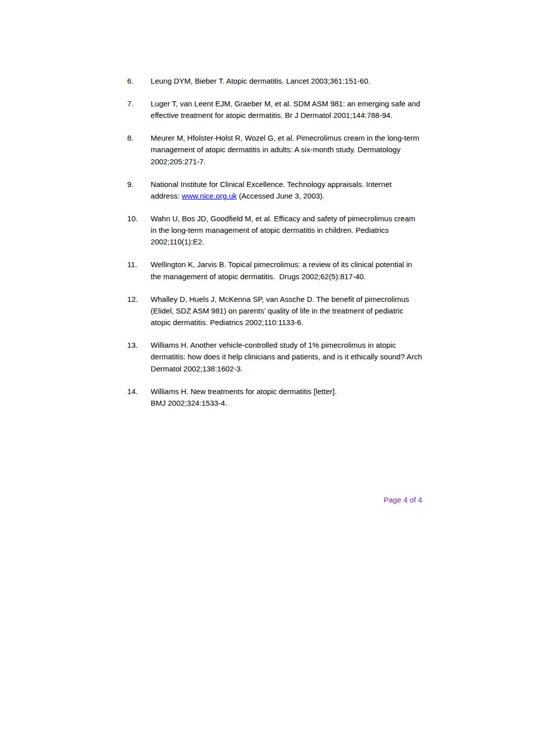6. Leung DYM, Bieber T. Atopic dermatitis. Lancet 2003;361:151-60.
7. Luger T, van Leent EJM, Graeber M, et al. SDM ASM 981: an emerging safe and effective treatment for atopic dermatitis. Br J Dermatol 2001;144:788-94.
8. Meurer M, Hfolster-Holst R, Wozel G, et al. Pimecrolimus cream in the long-term management of atopic dermatitis in adults: A six-month study. Dermatology 2002;205:271-7.
9. National Institute for Clinical Excellence. Technology appraisals. Internet address: www.nice.org.uk (Accessed June 3, 2003).
10. Wahn U, Bos JD, Goodfield M, et al. Efficacy and safety of pimecrolimus cream in the long-term management of atopic dermatitis in children. Pediatrics 2002;110(1):E2.
11. Wellington K, Jarvis B. Topical pimecrolimus: a review of its clinical potential in the management of atopic dermatitis. Drugs 2002;62(5):817-40.
12. Whalley D, Huels J, McKenna SP, van Assche D. The benefit of pimecrolimus (Elidel, SDZ ASM 981) on parents’ quality of life in the treatment of pediatric atopic dermatitis. Pediatrics 2002;110:1133-6.
13. Williams H. Another vehicle-controlled study of 1% pimecrolimus in atopic dermatitis: how does it help clinicians and patients, and is it ethically sound? Arch Dermatol 2002;138:1602-3.
14. Williams H. New treatments for atopic dermatitis [letter].
BMJ 2002;324:1533-4.
Page 4 of 4